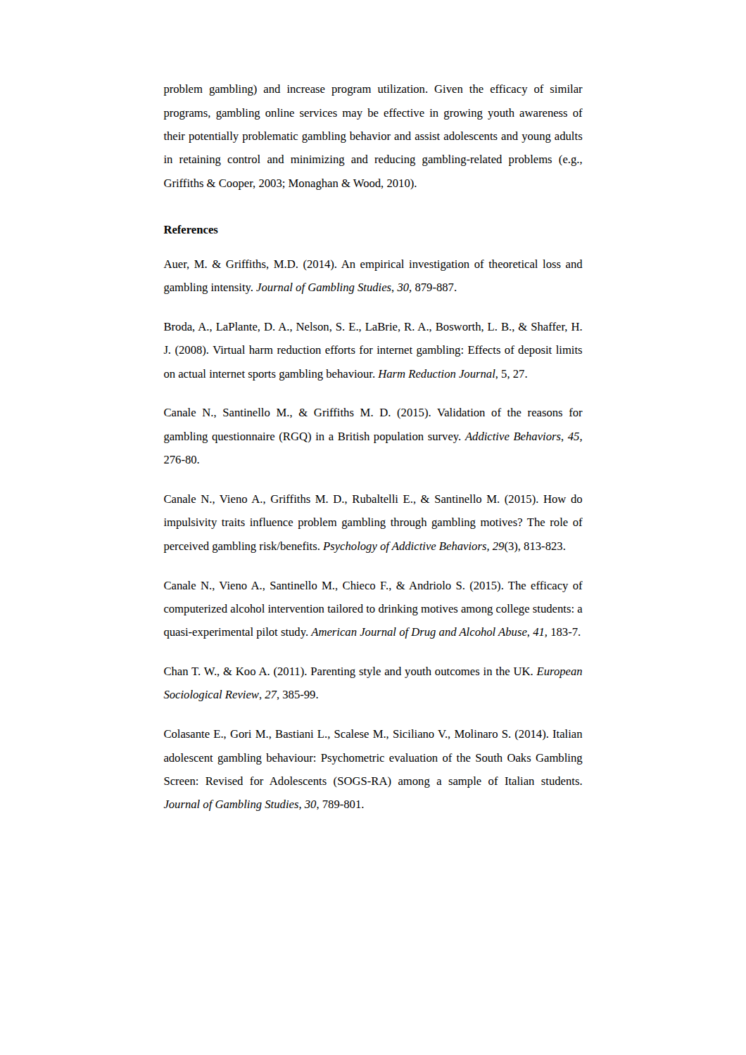problem gambling) and increase program utilization. Given the efficacy of similar programs, gambling online services may be effective in growing youth awareness of their potentially problematic gambling behavior and assist adolescents and young adults in retaining control and minimizing and reducing gambling-related problems (e.g., Griffiths & Cooper, 2003; Monaghan & Wood, 2010).
References
Auer, M. & Griffiths, M.D. (2014). An empirical investigation of theoretical loss and gambling intensity. Journal of Gambling Studies, 30, 879-887.
Broda, A., LaPlante, D. A., Nelson, S. E., LaBrie, R. A., Bosworth, L. B., & Shaffer, H. J. (2008). Virtual harm reduction efforts for internet gambling: Effects of deposit limits on actual internet sports gambling behaviour. Harm Reduction Journal, 5, 27.
Canale N., Santinello M., & Griffiths M. D. (2015). Validation of the reasons for gambling questionnaire (RGQ) in a British population survey. Addictive Behaviors, 45, 276-80.
Canale N., Vieno A., Griffiths M. D., Rubaltelli E., & Santinello M. (2015). How do impulsivity traits influence problem gambling through gambling motives? The role of perceived gambling risk/benefits. Psychology of Addictive Behaviors, 29(3), 813-823.
Canale N., Vieno A., Santinello M., Chieco F., & Andriolo S. (2015). The efficacy of computerized alcohol intervention tailored to drinking motives among college students: a quasi-experimental pilot study. American Journal of Drug and Alcohol Abuse, 41, 183-7.
Chan T. W., & Koo A. (2011). Parenting style and youth outcomes in the UK. European Sociological Review, 27, 385-99.
Colasante E., Gori M., Bastiani L., Scalese M., Siciliano V., Molinaro S. (2014). Italian adolescent gambling behaviour: Psychometric evaluation of the South Oaks Gambling Screen: Revised for Adolescents (SOGS-RA) among a sample of Italian students. Journal of Gambling Studies, 30, 789-801.